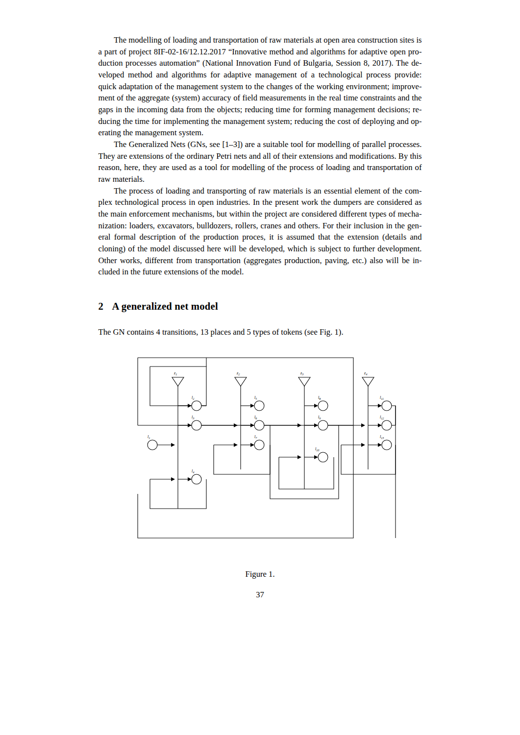The modelling of loading and transportation of raw materials at open area construction sites is a part of project 8IF-02-16/12.12.2017 “Innovative method and algorithms for adaptive open production processes automation” (National Innovation Fund of Bulgaria, Session 8, 2017). The developed method and algorithms for adaptive management of a technological process provide: quick adaptation of the management system to the changes of the working environment; improvement of the aggregate (system) accuracy of field measurements in the real time constraints and the gaps in the incoming data from the objects; reducing time for forming management decisions; reducing the time for implementing the management system; reducing the cost of deploying and operating the management system.
The Generalized Nets (GNs, see [1–3]) are a suitable tool for modelling of parallel processes. They are extensions of the ordinary Petri nets and all of their extensions and modifications. By this reason, here, they are used as a tool for modelling of the process of loading and transportation of raw materials.
The process of loading and transporting of raw materials is an essential element of the complex technological process in open industries. In the present work the dumpers are considered as the main enforcement mechanisms, but within the project are considered different types of mechanization: loaders, excavators, bulldozers, rollers, cranes and others. For their inclusion in the general formal description of the production proces, it is assumed that the extension (details and cloning) of the model discussed here will be developed, which is subject to further development. Other works, different from transportation (aggregates production, paving, etc.) also will be included in the future extensions of the model.
2 A generalized net model
The GN contains 4 transitions, 13 places and 5 types of tokens (see Fig. 1).
z1 z2 z3 z4 l2 l3 l1 l4 l5 l6 l7 l8 l9 l10 l11 l12 l13
Figure 1.
37